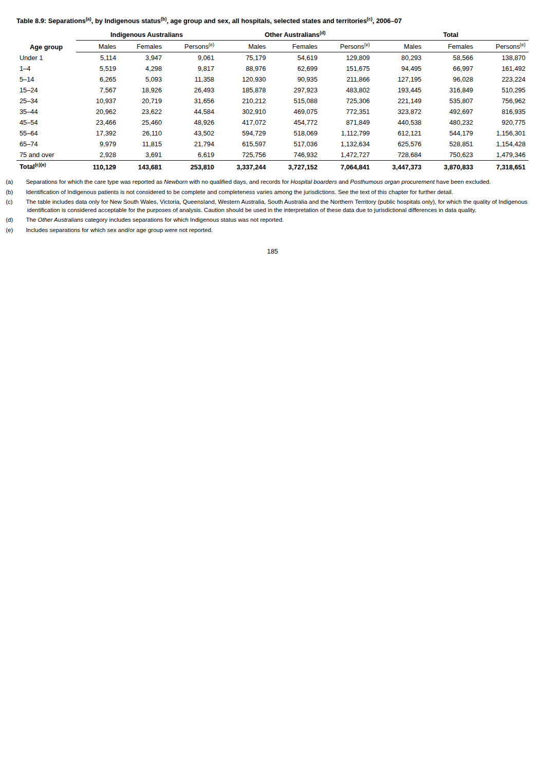Table 8.9: Separations (a) , by Indigenous status (b) , age group and sex, all hospitals, selected states and territories (c) , 2006–07
| Age group | Indigenous Australians | Other Australians (d) | Total |
| --- | --- | --- | --- |
| Males | Females | Persons (e) | Males | Females | Persons (e) | Males | Females | Persons (e) |
| Under 1 | 5,114 | 3,947 | 9,061 | 75,179 | 54,619 | 129,809 | 80,293 | 58,566 | 138,870 |
| 1–4 | 5,519 | 4,298 | 9,817 | 88,976 | 62,699 | 151,675 | 94,495 | 66,997 | 161,492 |
| 5–14 | 6,265 | 5,093 | 11,358 | 120,930 | 90,935 | 211,866 | 127,195 | 96,028 | 223,224 |
| 15–24 | 7,567 | 18,926 | 26,493 | 185,878 | 297,923 | 483,802 | 193,445 | 316,849 | 510,295 |
| 25–34 | 10,937 | 20,719 | 31,656 | 210,212 | 515,088 | 725,306 | 221,149 | 535,807 | 756,962 |
| 35–44 | 20,962 | 23,622 | 44,584 | 302,910 | 469,075 | 772,351 | 323,872 | 492,697 | 816,935 |
| 45–54 | 23,466 | 25,460 | 48,926 | 417,072 | 454,772 | 871,849 | 440,538 | 480,232 | 920,775 |
| 55–64 | 17,392 | 26,110 | 43,502 | 594,729 | 518,069 | 1,112,799 | 612,121 | 544,179 | 1,156,301 |
| 65–74 | 9,979 | 11,815 | 21,794 | 615,597 | 517,036 | 1,132,634 | 625,576 | 528,851 | 1,154,428 |
| 75 and over | 2,928 | 3,691 | 6,619 | 725,756 | 746,932 | 1,472,727 | 728,684 | 750,623 | 1,479,346 |
| Total (c)(e) | 110,129 | 143,681 | 253,810 | 3,337,244 | 3,727,152 | 7,064,841 | 3,447,373 | 3,870,833 | 7,318,651 |
(a) Separations for which the care type was reported as Newborn with no qualified days, and records for Hospital boarders and Posthumous organ procurement have been excluded.
(b) Identification of Indigenous patients is not considered to be complete and completeness varies among the jurisdictions. See the text of this chapter for further detail.
(c) The table includes data only for New South Wales, Victoria, Queensland, Western Australia, South Australia and the Northern Territory (public hospitals only), for which the quality of Indigenous identification is considered acceptable for the purposes of analysis. Caution should be used in the interpretation of these data due to jurisdictional differences in data quality.
(d) The Other Australians category includes separations for which Indigenous status was not reported.
(e) Includes separations for which sex and/or age group were not reported.
185